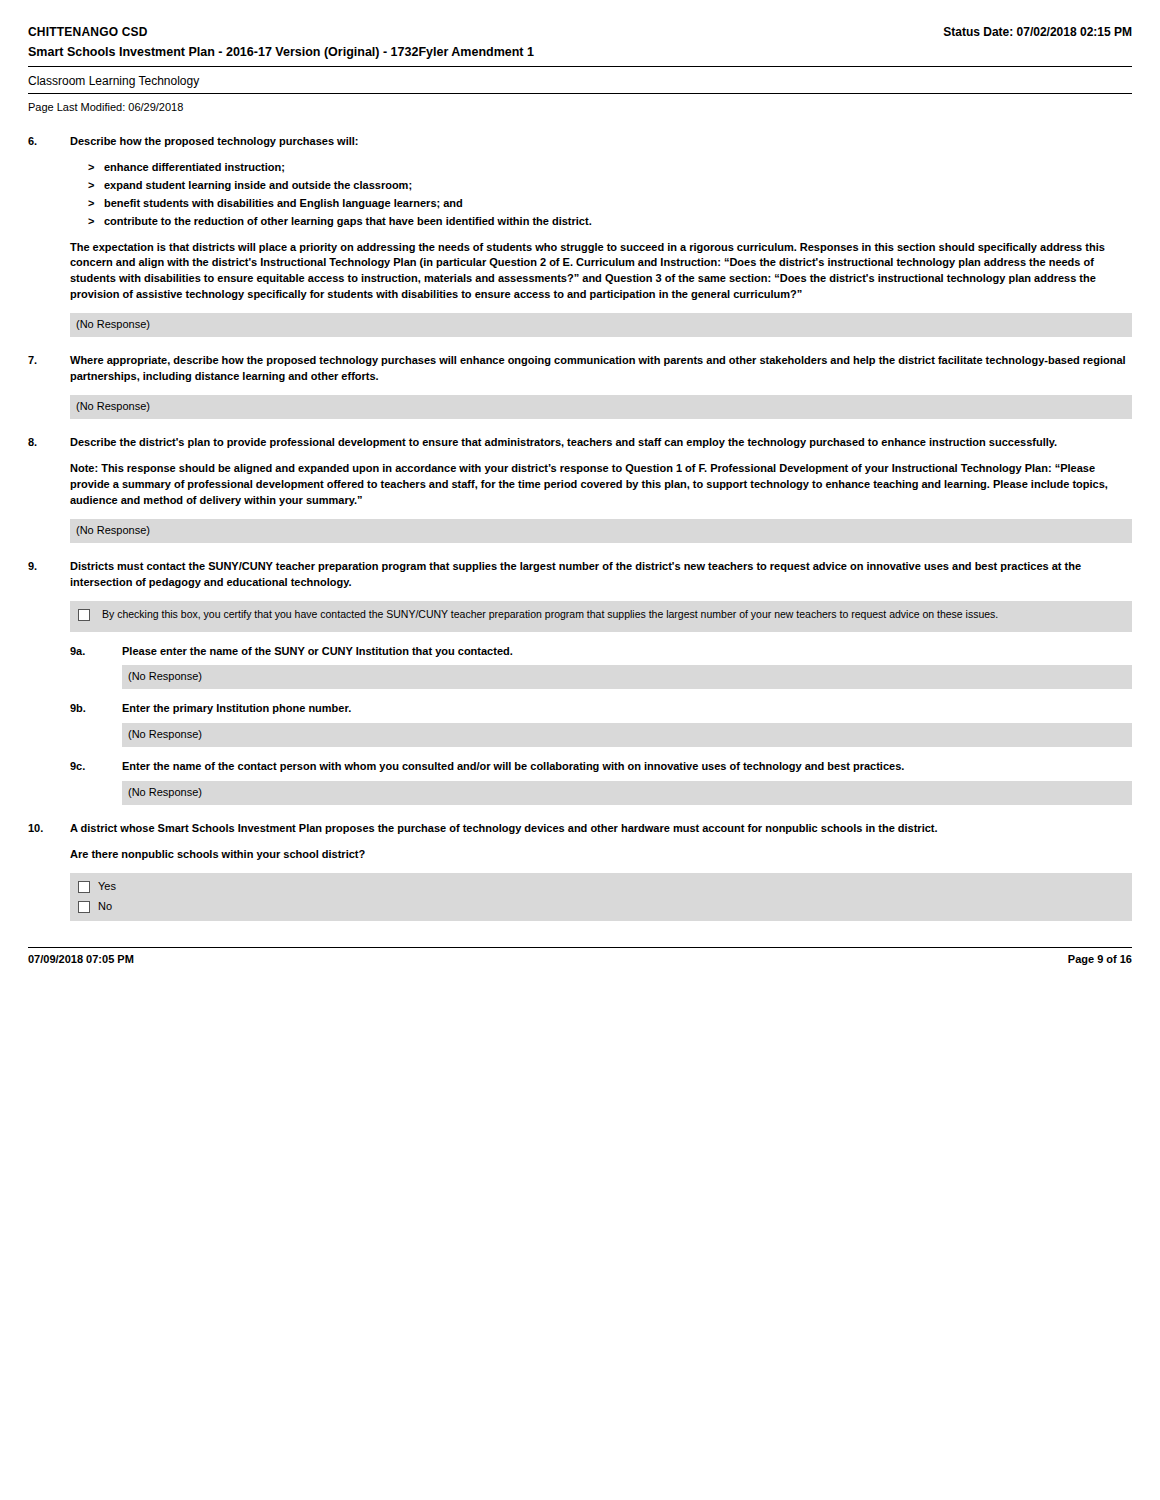CHITTENANGO CSD
Status Date: 07/02/2018 02:15 PM
Smart Schools Investment Plan - 2016-17 Version (Original) - 1732Fyler Amendment 1
Classroom Learning Technology
Page Last Modified: 06/29/2018
6.
Describe how the proposed technology purchases will:
enhance differentiated instruction;
expand student learning inside and outside the classroom;
benefit students with disabilities and English language learners; and
contribute to the reduction of other learning gaps that have been identified within the district.
The expectation is that districts will place a priority on addressing the needs of students who struggle to succeed in a rigorous curriculum. Responses in this section should specifically address this concern and align with the district's Instructional Technology Plan (in particular Question 2 of E. Curriculum and Instruction: “Does the district's instructional technology plan address the needs of students with disabilities to ensure equitable access to instruction, materials and assessments?” and Question 3 of the same section: “Does the district's instructional technology plan address the provision of assistive technology specifically for students with disabilities to ensure access to and participation in the general curriculum?”
(No Response)
7.
Where appropriate, describe how the proposed technology purchases will enhance ongoing communication with parents and other stakeholders and help the district facilitate technology-based regional partnerships, including distance learning and other efforts.
(No Response)
8.
Describe the district's plan to provide professional development to ensure that administrators, teachers and staff can employ the technology purchased to enhance instruction successfully.
Note: This response should be aligned and expanded upon in accordance with your district’s response to Question 1 of F. Professional Development of your Instructional Technology Plan: “Please provide a summary of professional development offered to teachers and staff, for the time period covered by this plan, to support technology to enhance teaching and learning. Please include topics, audience and method of delivery within your summary.”
(No Response)
9.
Districts must contact the SUNY/CUNY teacher preparation program that supplies the largest number of the district's new teachers to request advice on innovative uses and best practices at the intersection of pedagogy and educational technology.
By checking this box, you certify that you have contacted the SUNY/CUNY teacher preparation program that supplies the largest number of your new teachers to request advice on these issues.
9a.
Please enter the name of the SUNY or CUNY Institution that you contacted.
(No Response)
9b.
Enter the primary Institution phone number.
(No Response)
9c.
Enter the name of the contact person with whom you consulted and/or will be collaborating with on innovative uses of technology and best practices.
(No Response)
10.
A district whose Smart Schools Investment Plan proposes the purchase of technology devices and other hardware must account for nonpublic schools in the district.
Are there nonpublic schools within your school district?
Yes
No
07/09/2018 07:05 PM
Page 9 of 16